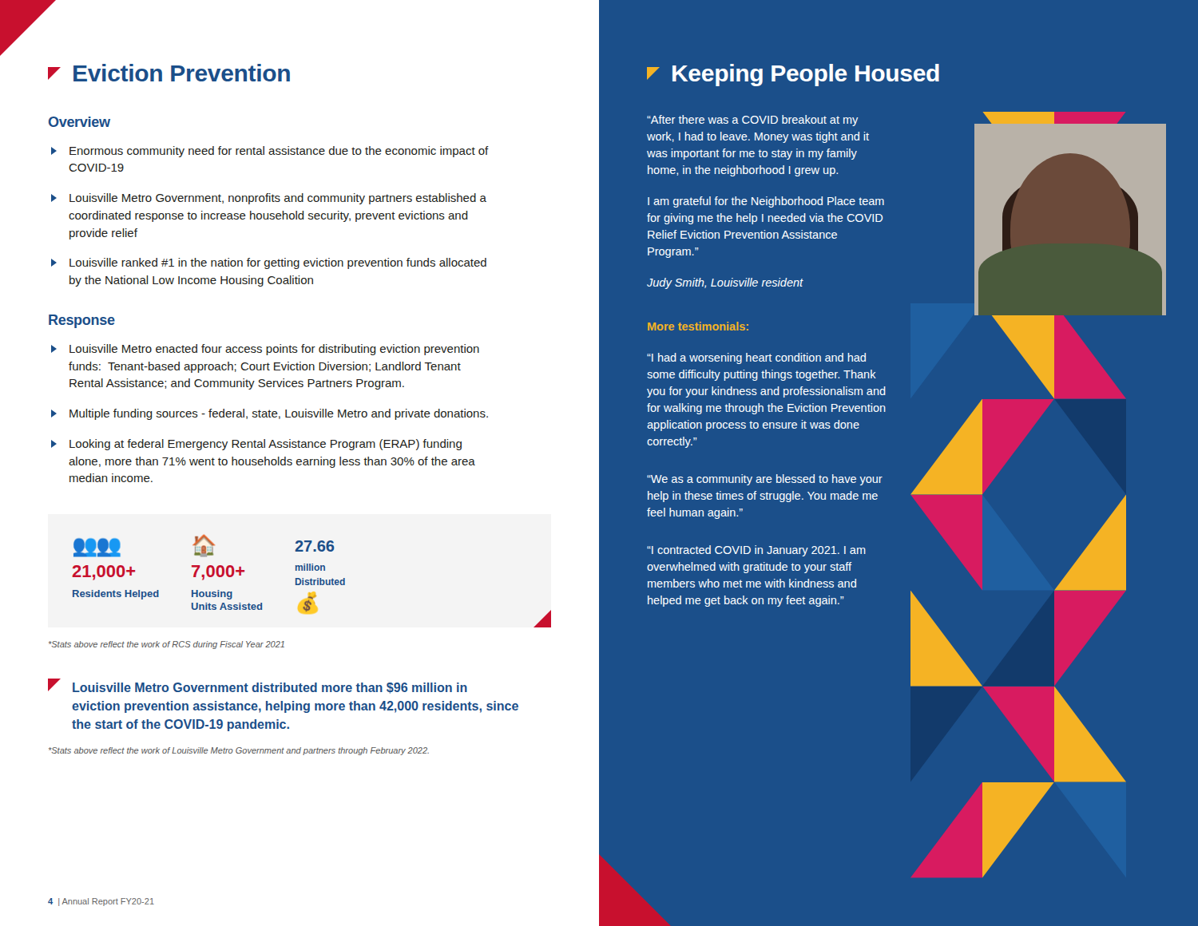Eviction Prevention
Overview
Enormous community need for rental assistance due to the economic impact of COVID-19
Louisville Metro Government, nonprofits and community partners established a coordinated response to increase household security, prevent evictions and provide relief
Louisville ranked #1 in the nation for getting eviction prevention funds allocated by the National Low Income Housing Coalition
Response
Louisville Metro enacted four access points for distributing eviction prevention funds: Tenant-based approach; Court Eviction Diversion; Landlord Tenant Rental Assistance; and Community Services Partners Program.
Multiple funding sources - federal, state, Louisville Metro and private donations.
Looking at federal Emergency Rental Assistance Program (ERAP) funding alone, more than 71% went to households earning less than 30% of the area median income.
👥👥
21,000+
Residents Helped
🏠
7,000+
Housing
Units Assisted
27.66
million
Distributed
💰
*Stats above reflect the work of RCS during Fiscal Year 2021
Louisville Metro Government distributed more than $96 million in eviction prevention assistance, helping more than 42,000 residents, since the start of the COVID-19 pandemic.
*Stats above reflect the work of Louisville Metro Government and partners through February 2022.
4| Annual Report FY20-21
Keeping People Housed
“After there was a COVID breakout at my work, I had to leave. Money was tight and it was important for me to stay in my family home, in the neighborhood I grew up.
I am grateful for the Neighborhood Place team for giving me the help I needed via the COVID Relief Eviction Prevention Assistance Program.”
Judy Smith, Louisville resident
More testimonials:
“I had a worsening heart condition and had some difficulty putting things together. Thank you for your kindness and professionalism and for walking me through the Eviction Prevention application process to ensure it was done correctly.”
“We as a community are blessed to have your help in these times of struggle. You made me feel human again.”
“I contracted COVID in January 2021. I am overwhelmed with gratitude to your staff members who met me with kindness and helped me get back on my feet again.”